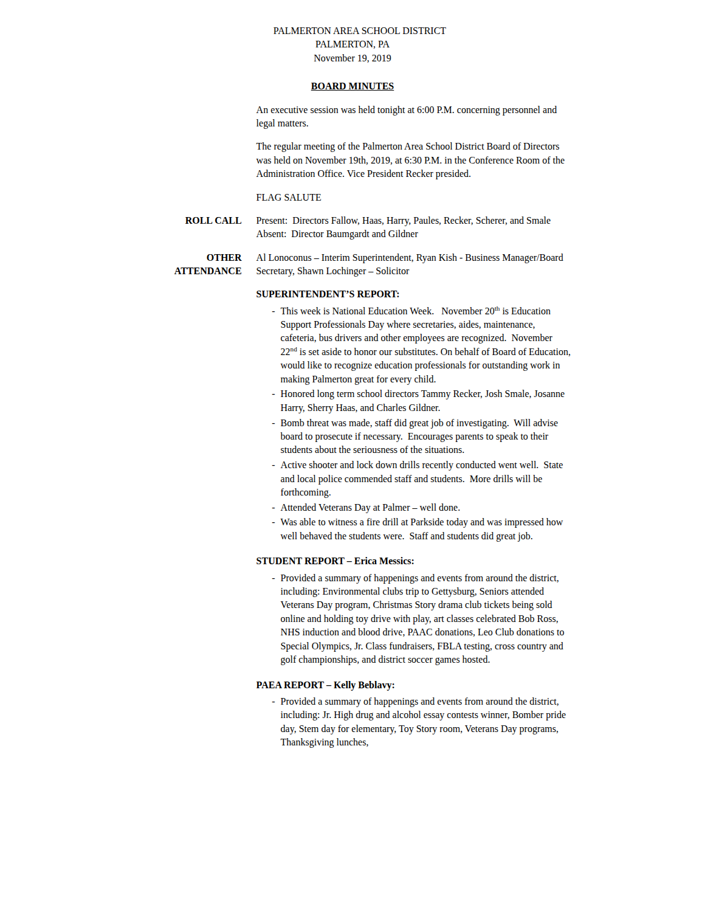PALMERTON AREA SCHOOL DISTRICT
PALMERTON, PA
November 19, 2019
BOARD MINUTES
An executive session was held tonight at 6:00 P.M. concerning personnel and legal matters.
The regular meeting of the Palmerton Area School District Board of Directors was held on November 19th, 2019, at 6:30 P.M. in the Conference Room of the Administration Office. Vice President Recker presided.
FLAG SALUTE
Roll Call
Present: Directors Fallow, Haas, Harry, Paules, Recker, Scherer, and Smale
Absent: Director Baumgardt and Gildner
OtherAttendance
Al Lonoconus – Interim Superintendent, Ryan Kish - Business Manager/Board Secretary, Shawn Lochinger – Solicitor
SUPERINTENDENT’S REPORT:
This week is National Education Week. November 20th is Education Support Professionals Day where secretaries, aides, maintenance, cafeteria, bus drivers and other employees are recognized. November 22nd is set aside to honor our substitutes. On behalf of Board of Education, would like to recognize education professionals for outstanding work in making Palmerton great for every child.
Honored long term school directors Tammy Recker, Josh Smale, Josanne Harry, Sherry Haas, and Charles Gildner.
Bomb threat was made, staff did great job of investigating. Will advise board to prosecute if necessary. Encourages parents to speak to their students about the seriousness of the situations.
Active shooter and lock down drills recently conducted went well. State and local police commended staff and students. More drills will be forthcoming.
Attended Veterans Day at Palmer – well done.
Was able to witness a fire drill at Parkside today and was impressed how well behaved the students were. Staff and students did great job.
STUDENT REPORT – Erica Messics:
Provided a summary of happenings and events from around the district, including: Environmental clubs trip to Gettysburg, Seniors attended Veterans Day program, Christmas Story drama club tickets being sold online and holding toy drive with play, art classes celebrated Bob Ross, NHS induction and blood drive, PAAC donations, Leo Club donations to Special Olympics, Jr. Class fundraisers, FBLA testing, cross country and golf championships, and district soccer games hosted.
PAEA REPORT – Kelly Beblavy:
Provided a summary of happenings and events from around the district, including: Jr. High drug and alcohol essay contests winner, Bomber pride day, Stem day for elementary, Toy Story room, Veterans Day programs, Thanksgiving lunches,